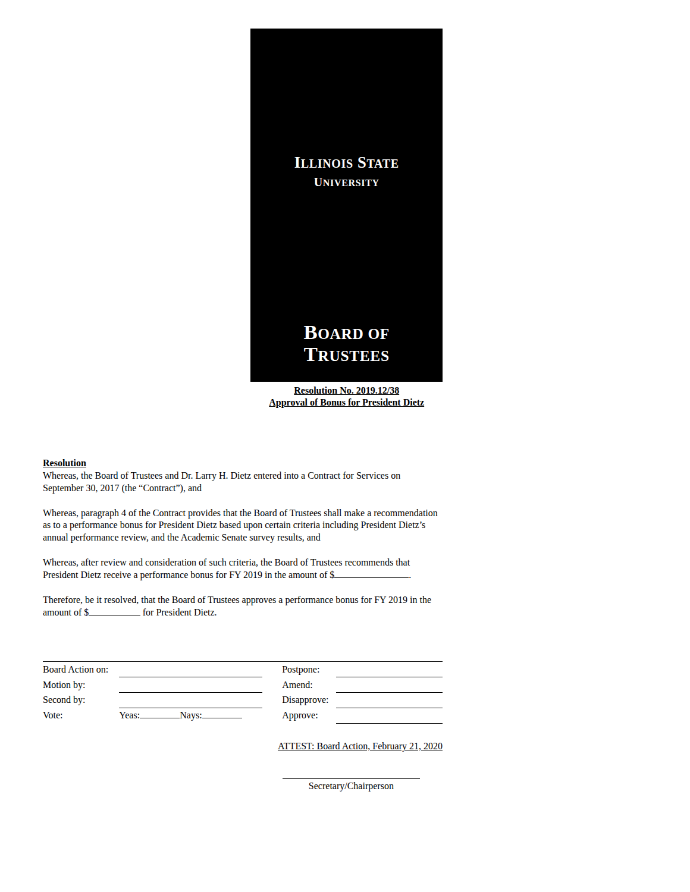ILLINOIS STATE
UNIVERSITY
BOARD OF
TRUSTEES
Resolution No. 2019.12/38
Approval of Bonus for President Dietz
Resolution
Whereas, the Board of Trustees and Dr. Larry H. Dietz entered into a Contract for Services on September 30, 2017 (the “Contract”), and
Whereas, paragraph 4 of the Contract provides that the Board of Trustees shall make a recommendation as to a performance bonus for President Dietz based upon certain criteria including President Dietz’s annual performance review, and the Academic Senate survey results, and
Whereas, after review and consideration of such criteria, the Board of Trustees recommends that President Dietz receive a performance bonus for FY 2019 in the amount of $ .
Therefore, be it resolved, that the Board of Trustees approves a performance bonus for FY 2019 in the amount of $ for President Dietz.
| Board Action on: | | | Postpone: | |
| Motion by: | | | Amend: | |
| Second by: | | | Disapprove: | |
| Vote: | Yeas: Nays: | | Approve: | |
ATTEST: Board Action, February 21, 2020
Secretary/Chairperson